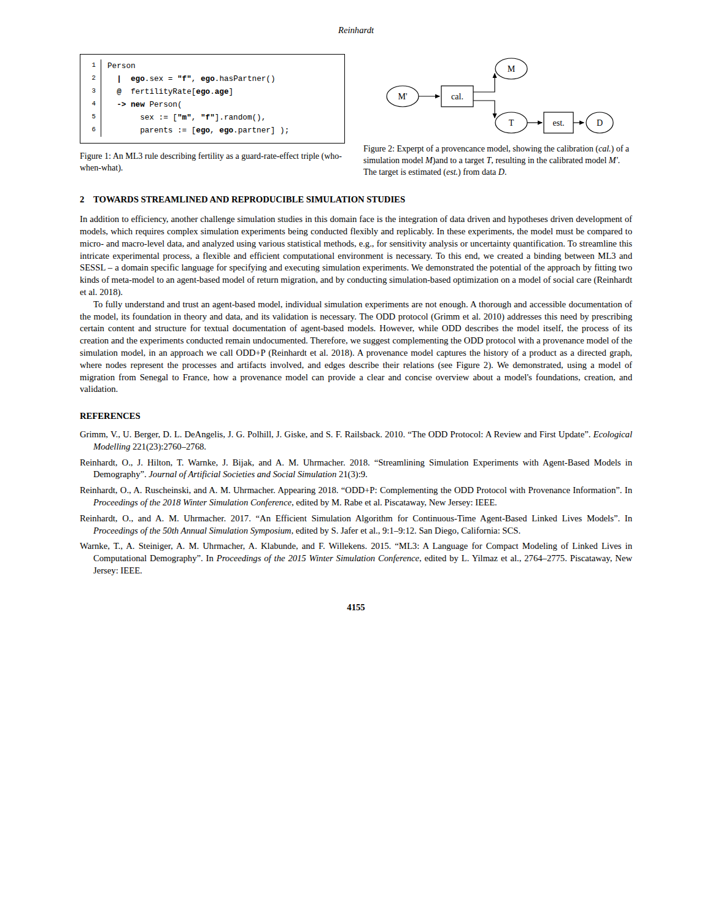Reinhardt
| 1 | Person |
| 2 | / ego .sex = "f" , ego .hasPartner() |
| 3 | @ fertilityRate[ ego . age ] |
| 4 | -> new Person( |
| 5 | sex := [ "m" , "f" ].random(), |
| 6 | parents := [ ego , ego .partner] ); |
Figure 1: An ML3 rule describing fertility as a guard-rate-effect triple (who-when-what).
M' cal. M T est. D
Figure 2: Experpt of a provencance model, showing the calibration (cal.) of a simulation model M)and to a target T, resulting in the calibrated model M'. The target is estimated (est.) from data D.
2 TOWARDS STREAMLINED AND REPRODUCIBLE SIMULATION STUDIES
In addition to efficiency, another challenge simulation studies in this domain face is the integration of data driven and hypotheses driven development of models, which requires complex simulation experiments being conducted flexibly and replicably. In these experiments, the model must be compared to micro- and macro-level data, and analyzed using various statistical methods, e.g., for sensitivity analysis or uncertainty quantification. To streamline this intricate experimental process, a flexible and efficient computational environment is necessary. To this end, we created a binding between ML3 and SESSL – a domain specific language for specifying and executing simulation experiments. We demonstrated the potential of the approach by fitting two kinds of meta-model to an agent-based model of return migration, and by conducting simulation-based optimization on a model of social care (Reinhardt et al. 2018).
To fully understand and trust an agent-based model, individual simulation experiments are not enough. A thorough and accessible documentation of the model, its foundation in theory and data, and its validation is necessary. The ODD protocol (Grimm et al. 2010) addresses this need by prescribing certain content and structure for textual documentation of agent-based models. However, while ODD describes the model itself, the process of its creation and the experiments conducted remain undocumented. Therefore, we suggest complementing the ODD protocol with a provenance model of the simulation model, in an approach we call ODD+P (Reinhardt et al. 2018). A provenance model captures the history of a product as a directed graph, where nodes represent the processes and artifacts involved, and edges describe their relations (see Figure 2). We demonstrated, using a model of migration from Senegal to France, how a provenance model can provide a clear and concise overview about a model's foundations, creation, and validation.
REFERENCES
Grimm, V., U. Berger, D. L. DeAngelis, J. G. Polhill, J. Giske, and S. F. Railsback. 2010. “The ODD Protocol: A Review and First Update”. Ecological Modelling 221(23):2760–2768.
Reinhardt, O., J. Hilton, T. Warnke, J. Bijak, and A. M. Uhrmacher. 2018. “Streamlining Simulation Experiments with Agent-Based Models in Demography”. Journal of Artificial Societies and Social Simulation 21(3):9.
Reinhardt, O., A. Ruscheinski, and A. M. Uhrmacher. Appearing 2018. “ODD+P: Complementing the ODD Protocol with Provenance Information”. In Proceedings of the 2018 Winter Simulation Conference, edited by M. Rabe et al. Piscataway, New Jersey: IEEE.
Reinhardt, O., and A. M. Uhrmacher. 2017. “An Efficient Simulation Algorithm for Continuous-Time Agent-Based Linked Lives Models”. In Proceedings of the 50th Annual Simulation Symposium, edited by S. Jafer et al., 9:1–9:12. San Diego, California: SCS.
Warnke, T., A. Steiniger, A. M. Uhrmacher, A. Klabunde, and F. Willekens. 2015. “ML3: A Language for Compact Modeling of Linked Lives in Computational Demography”. In Proceedings of the 2015 Winter Simulation Conference, edited by L. Yilmaz et al., 2764–2775. Piscataway, New Jersey: IEEE.
4155